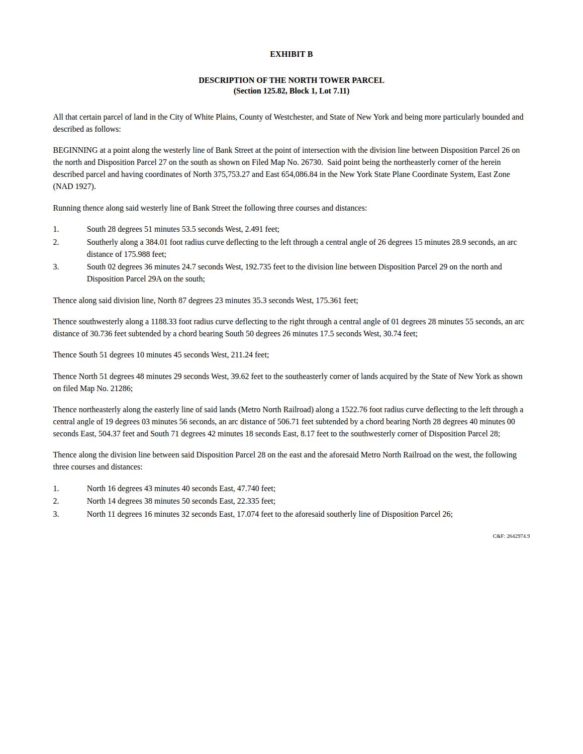EXHIBIT B
DESCRIPTION OF THE NORTH TOWER PARCEL (Section 125.82, Block 1, Lot 7.11)
All that certain parcel of land in the City of White Plains, County of Westchester, and State of New York and being more particularly bounded and described as follows:
BEGINNING at a point along the westerly line of Bank Street at the point of intersection with the division line between Disposition Parcel 26 on the north and Disposition Parcel 27 on the south as shown on Filed Map No. 26730. Said point being the northeasterly corner of the herein described parcel and having coordinates of North 375,753.27 and East 654,086.84 in the New York State Plane Coordinate System, East Zone (NAD 1927).
Running thence along said westerly line of Bank Street the following three courses and distances:
1. South 28 degrees 51 minutes 53.5 seconds West, 2.491 feet;
2. Southerly along a 384.01 foot radius curve deflecting to the left through a central angle of 26 degrees 15 minutes 28.9 seconds, an arc distance of 175.988 feet;
3. South 02 degrees 36 minutes 24.7 seconds West, 192.735 feet to the division line between Disposition Parcel 29 on the north and Disposition Parcel 29A on the south;
Thence along said division line, North 87 degrees 23 minutes 35.3 seconds West, 175.361 feet;
Thence southwesterly along a 1188.33 foot radius curve deflecting to the right through a central angle of 01 degrees 28 minutes 55 seconds, an arc distance of 30.736 feet subtended by a chord bearing South 50 degrees 26 minutes 17.5 seconds West, 30.74 feet;
Thence South 51 degrees 10 minutes 45 seconds West, 211.24 feet;
Thence North 51 degrees 48 minutes 29 seconds West, 39.62 feet to the southeasterly corner of lands acquired by the State of New York as shown on filed Map No. 21286;
Thence northeasterly along the easterly line of said lands (Metro North Railroad) along a 1522.76 foot radius curve deflecting to the left through a central angle of 19 degrees 03 minutes 56 seconds, an arc distance of 506.71 feet subtended by a chord bearing North 28 degrees 40 minutes 00 seconds East, 504.37 feet and South 71 degrees 42 minutes 18 seconds East, 8.17 feet to the southwesterly corner of Disposition Parcel 28;
Thence along the division line between said Disposition Parcel 28 on the east and the aforesaid Metro North Railroad on the west, the following three courses and distances:
1. North 16 degrees 43 minutes 40 seconds East, 47.740 feet;
2. North 14 degrees 38 minutes 50 seconds East, 22.335 feet;
3. North 11 degrees 16 minutes 32 seconds East, 17.074 feet to the aforesaid southerly line of Disposition Parcel 26;
C&F: 2642974.9